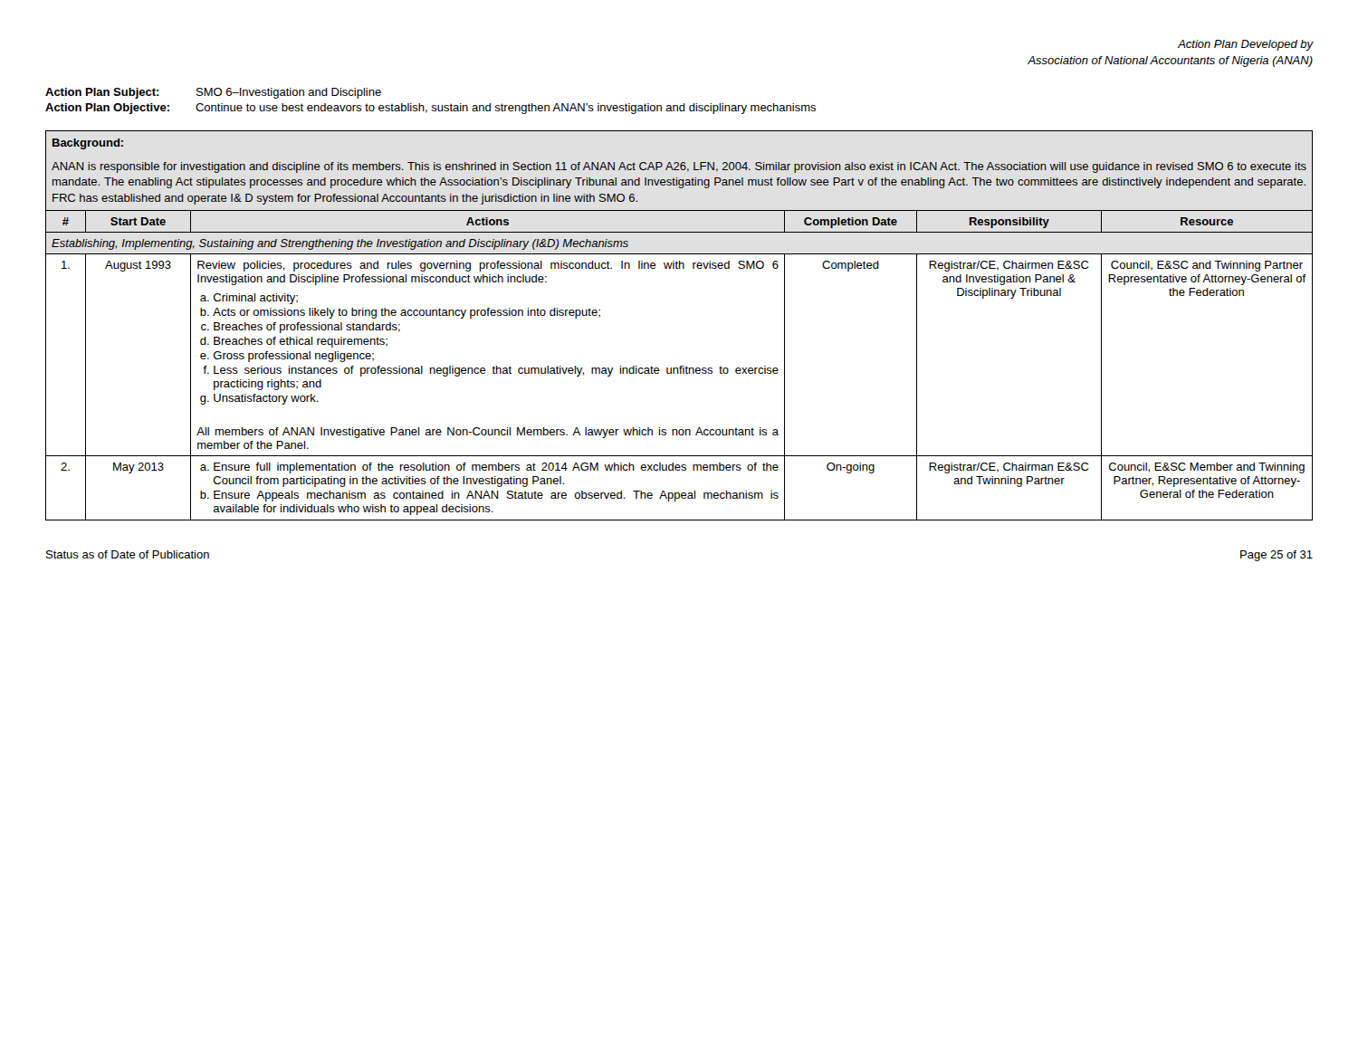Action Plan Developed by
Association of National Accountants of Nigeria (ANAN)
| Action Plan Subject: | SMO 6–Investigation and Discipline |
| Action Plan Objective: | Continue to use best endeavors to establish, sustain and strengthen ANAN’s investigation and disciplinary mechanisms |
| Background: ANAN is responsible for investigation and discipline of its members. This is enshrined in Section 11 of ANAN Act CAP A26, LFN, 2004. Similar provision also exist in ICAN Act. The Association will use guidance in revised SMO 6 to execute its mandate. The enabling Act stipulates processes and procedure which the Association’s Disciplinary Tribunal and Investigating Panel must follow see Part v of the enabling Act. The two committees are distinctively independent and separate. FRC has established and operate I& D system for Professional Accountants in the jurisdiction in line with SMO 6. |
| # | Start Date | Actions | Completion Date | Responsibility | Resource |
| Establishing, Implementing, Sustaining and Strengthening the Investigation and Disciplinary (I&D) Mechanisms |
| 1. | August 1993 | Review policies, procedures and rules governing professional misconduct. In line with revised SMO 6 Investigation and Discipline Professional misconduct which include: Criminal activity; Acts or omissions likely to bring the accountancy profession into disrepute; Breaches of professional standards; Breaches of ethical requirements; Gross professional negligence; Less serious instances of professional negligence that cumulatively, may indicate unfitness to exercise practicing rights; and Unsatisfactory work. All members of ANAN Investigative Panel are Non-Council Members. A lawyer which is non Accountant is a member of the Panel. | Completed | Registrar/CE, Chairmen E&SC and Investigation Panel & Disciplinary Tribunal | Council, E&SC and Twinning Partner Representative of Attorney-General of the Federation |
| 2. | May 2013 | Ensure full implementation of the resolution of members at 2014 AGM which excludes members of the Council from participating in the activities of the Investigating Panel. Ensure Appeals mechanism as contained in ANAN Statute are observed. The Appeal mechanism is available for individuals who wish to appeal decisions. | On-going | Registrar/CE, Chairman E&SC and Twinning Partner | Council, E&SC Member and Twinning Partner, Representative of Attorney-General of the Federation |
Status as of Date of Publication
Page 25 of 31